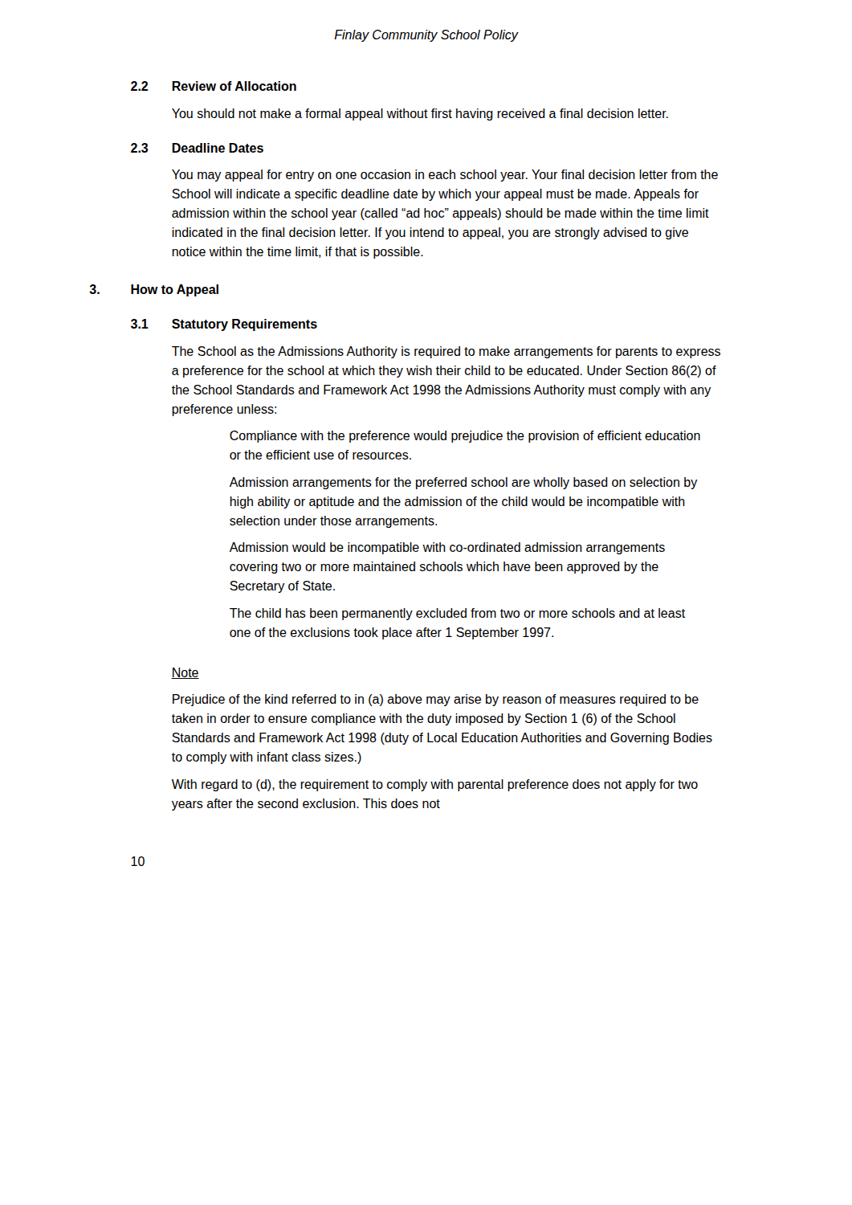Finlay Community School Policy
2.2 Review of Allocation
You should not make a formal appeal without first having received a final decision letter.
2.3 Deadline Dates
You may appeal for entry on one occasion in each school year. Your final decision letter from the School will indicate a specific deadline date by which your appeal must be made. Appeals for admission within the school year (called “ad hoc” appeals) should be made within the time limit indicated in the final decision letter. If you intend to appeal, you are strongly advised to give notice within the time limit, if that is possible.
3. How to Appeal
3.1 Statutory Requirements
The School as the Admissions Authority is required to make arrangements for parents to express a preference for the school at which they wish their child to be educated. Under Section 86(2) of the School Standards and Framework Act 1998 the Admissions Authority must comply with any preference unless:
Compliance with the preference would prejudice the provision of efficient education or the efficient use of resources.
Admission arrangements for the preferred school are wholly based on selection by high ability or aptitude and the admission of the child would be incompatible with selection under those arrangements.
Admission would be incompatible with co-ordinated admission arrangements covering two or more maintained schools which have been approved by the Secretary of State.
The child has been permanently excluded from two or more schools and at least one of the exclusions took place after 1 September 1997.
Note
Prejudice of the kind referred to in (a) above may arise by reason of measures required to be taken in order to ensure compliance with the duty imposed by Section 1 (6) of the School Standards and Framework Act 1998 (duty of Local Education Authorities and Governing Bodies to comply with infant class sizes.)
With regard to (d), the requirement to comply with parental preference does not apply for two years after the second exclusion. This does not
10